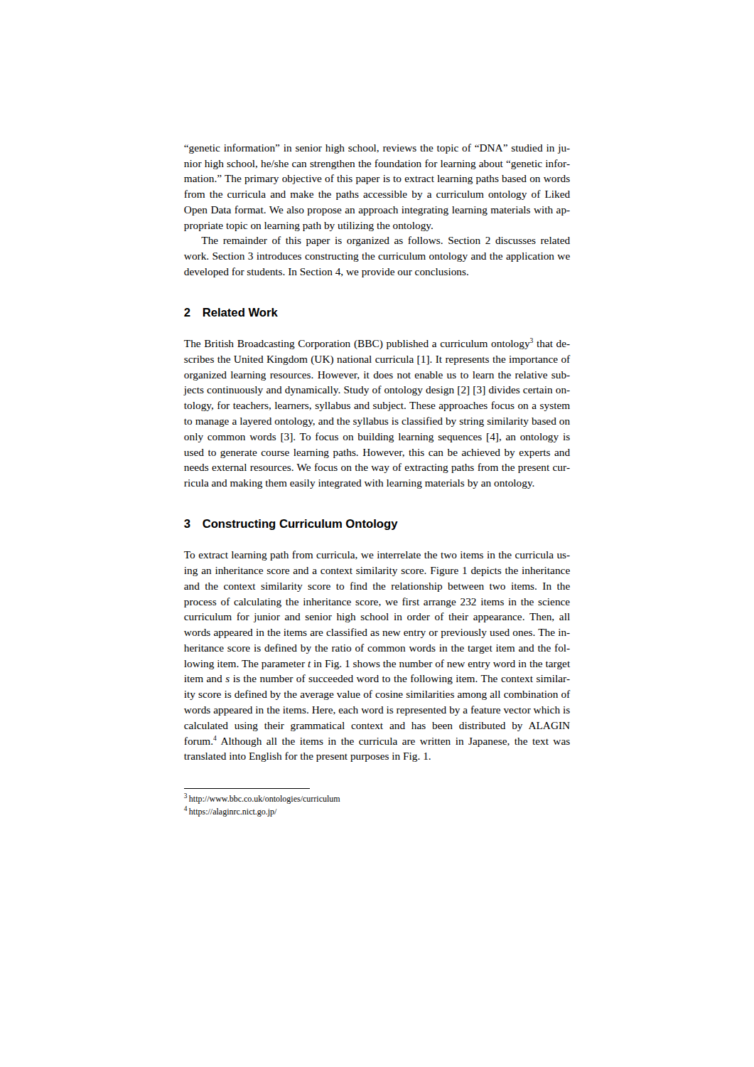“genetic information” in senior high school, reviews the topic of “DNA” studied in junior high school, he/she can strengthen the foundation for learning about “genetic information.” The primary objective of this paper is to extract learning paths based on words from the curricula and make the paths accessible by a curriculum ontology of Liked Open Data format. We also propose an approach integrating learning materials with appropriate topic on learning path by utilizing the ontology.
The remainder of this paper is organized as follows. Section 2 discusses related work. Section 3 introduces constructing the curriculum ontology and the application we developed for students. In Section 4, we provide our conclusions.
2 Related Work
The British Broadcasting Corporation (BBC) published a curriculum ontology3 that describes the United Kingdom (UK) national curricula [1]. It represents the importance of organized learning resources. However, it does not enable us to learn the relative subjects continuously and dynamically. Study of ontology design [2] [3] divides certain ontology, for teachers, learners, syllabus and subject. These approaches focus on a system to manage a layered ontology, and the syllabus is classified by string similarity based on only common words [3]. To focus on building learning sequences [4], an ontology is used to generate course learning paths. However, this can be achieved by experts and needs external resources. We focus on the way of extracting paths from the present curricula and making them easily integrated with learning materials by an ontology.
3 Constructing Curriculum Ontology
To extract learning path from curricula, we interrelate the two items in the curricula using an inheritance score and a context similarity score. Figure 1 depicts the inheritance and the context similarity score to find the relationship between two items. In the process of calculating the inheritance score, we first arrange 232 items in the science curriculum for junior and senior high school in order of their appearance. Then, all words appeared in the items are classified as new entry or previously used ones. The inheritance score is defined by the ratio of common words in the target item and the following item. The parameter t in Fig. 1 shows the number of new entry word in the target item and s is the number of succeeded word to the following item. The context similarity score is defined by the average value of cosine similarities among all combination of words appeared in the items. Here, each word is represented by a feature vector which is calculated using their grammatical context and has been distributed by ALAGIN forum.4 Although all the items in the curricula are written in Japanese, the text was translated into English for the present purposes in Fig. 1.
3http://www.bbc.co.uk/ontologies/curriculum
4https://alaginrc.nict.go.jp/